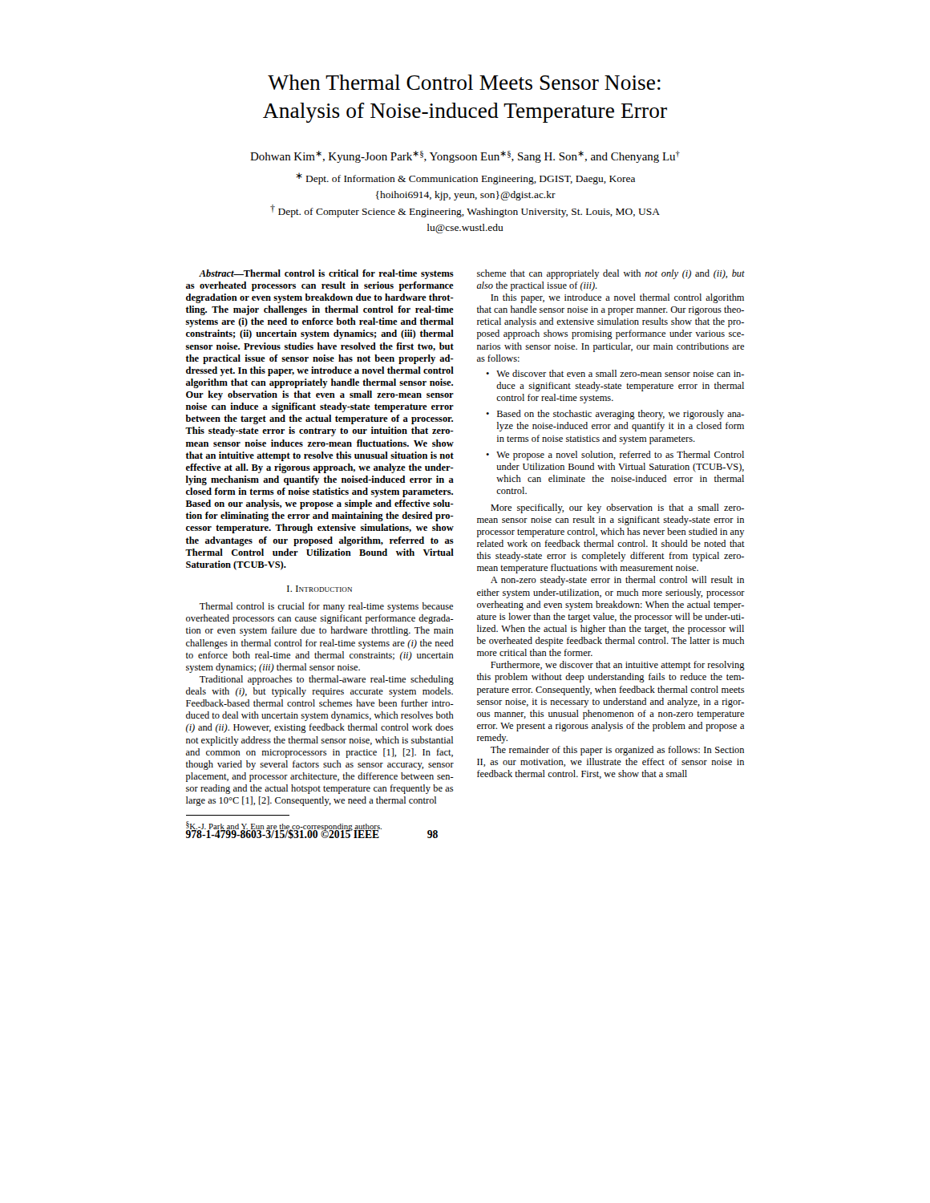When Thermal Control Meets Sensor Noise:
Analysis of Noise-induced Temperature Error
Dohwan Kim∗, Kyung-Joon Park∗§, Yongsoon Eun∗§, Sang H. Son∗, and Chenyang Lu†
∗ Dept. of Information & Communication Engineering, DGIST, Daegu, Korea
{hoihoi6914, kjp, yeun, son}@dgist.ac.kr
† Dept. of Computer Science & Engineering, Washington University, St. Louis, MO, USA
lu@cse.wustl.edu
Abstract—Thermal control is critical for real-time systems as overheated processors can result in serious performance degradation or even system breakdown due to hardware throttling. The major challenges in thermal control for real-time systems are (i) the need to enforce both real-time and thermal constraints; (ii) uncertain system dynamics; and (iii) thermal sensor noise. Previous studies have resolved the first two, but the practical issue of sensor noise has not been properly addressed yet. In this paper, we introduce a novel thermal control algorithm that can appropriately handle thermal sensor noise. Our key observation is that even a small zero-mean sensor noise can induce a significant steady-state temperature error between the target and the actual temperature of a processor. This steady-state error is contrary to our intuition that zero-mean sensor noise induces zero-mean fluctuations. We show that an intuitive attempt to resolve this unusual situation is not effective at all. By a rigorous approach, we analyze the underlying mechanism and quantify the noised-induced error in a closed form in terms of noise statistics and system parameters. Based on our analysis, we propose a simple and effective solution for eliminating the error and maintaining the desired processor temperature. Through extensive simulations, we show the advantages of our proposed algorithm, referred to as Thermal Control under Utilization Bound with Virtual Saturation (TCUB-VS).
I. Introduction
Thermal control is crucial for many real-time systems because overheated processors can cause significant performance degradation or even system failure due to hardware throttling. The main challenges in thermal control for real-time systems are (i) the need to enforce both real-time and thermal constraints; (ii) uncertain system dynamics; (iii) thermal sensor noise.
Traditional approaches to thermal-aware real-time scheduling deals with (i), but typically requires accurate system models. Feedback-based thermal control schemes have been further introduced to deal with uncertain system dynamics, which resolves both (i) and (ii). However, existing feedback thermal control work does not explicitly address the thermal sensor noise, which is substantial and common on microprocessors in practice [1], [2]. In fact, though varied by several factors such as sensor accuracy, sensor placement, and processor architecture, the difference between sensor reading and the actual hotspot temperature can frequently be as large as 10°C [1], [2]. Consequently, we need a thermal control
§K.-J. Park and Y. Eun are the co-corresponding authors.
scheme that can appropriately deal with not only (i) and (ii), but also the practical issue of (iii).
In this paper, we introduce a novel thermal control algorithm that can handle sensor noise in a proper manner. Our rigorous theoretical analysis and extensive simulation results show that the proposed approach shows promising performance under various scenarios with sensor noise. In particular, our main contributions are as follows:
We discover that even a small zero-mean sensor noise can induce a significant steady-state temperature error in thermal control for real-time systems.
Based on the stochastic averaging theory, we rigorously analyze the noise-induced error and quantify it in a closed form in terms of noise statistics and system parameters.
We propose a novel solution, referred to as Thermal Control under Utilization Bound with Virtual Saturation (TCUB-VS), which can eliminate the noise-induced error in thermal control.
More specifically, our key observation is that a small zero-mean sensor noise can result in a significant steady-state error in processor temperature control, which has never been studied in any related work on feedback thermal control. It should be noted that this steady-state error is completely different from typical zero-mean temperature fluctuations with measurement noise.
A non-zero steady-state error in thermal control will result in either system under-utilization, or much more seriously, processor overheating and even system breakdown: When the actual temperature is lower than the target value, the processor will be under-utilized. When the actual is higher than the target, the processor will be overheated despite feedback thermal control. The latter is much more critical than the former.
Furthermore, we discover that an intuitive attempt for resolving this problem without deep understanding fails to reduce the temperature error. Consequently, when feedback thermal control meets sensor noise, it is necessary to understand and analyze, in a rigorous manner, this unusual phenomenon of a non-zero temperature error. We present a rigorous analysis of the problem and propose a remedy.
The remainder of this paper is organized as follows: In Section II, as our motivation, we illustrate the effect of sensor noise in feedback thermal control. First, we show that a small
978-1-4799-8603-3/15/$31.00 ©2015 IEEE
98